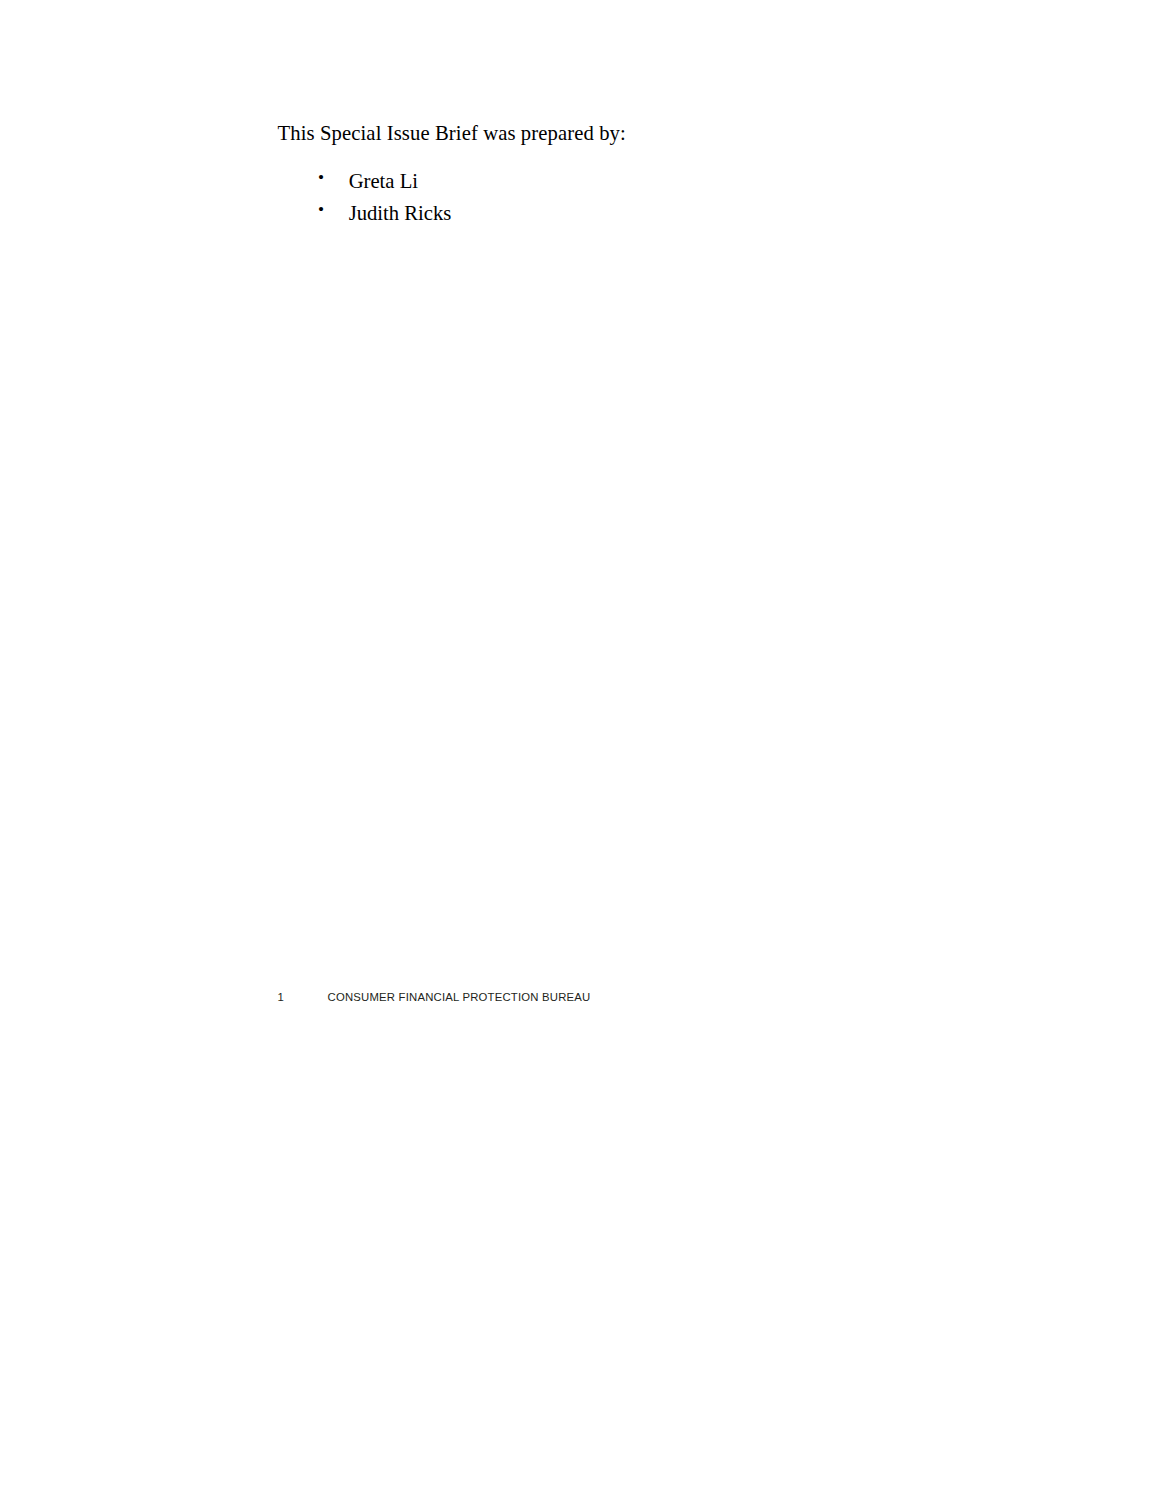This Special Issue Brief was prepared by:
Greta Li
Judith Ricks
1 CONSUMER FINANCIAL PROTECTION BUREAU